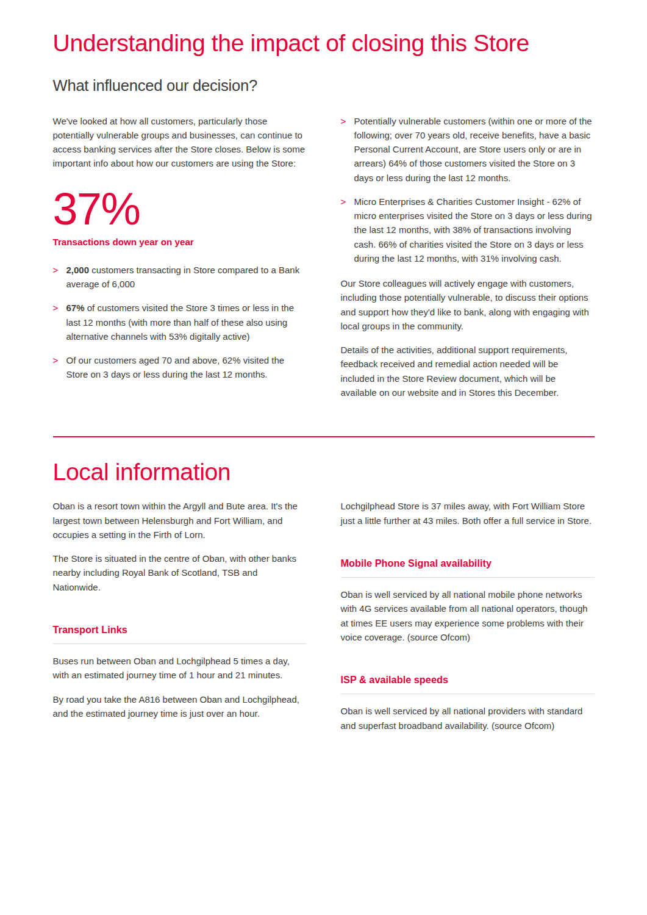Understanding the impact of closing this Store
What influenced our decision?
We've looked at how all customers, particularly those potentially vulnerable groups and businesses, can continue to access banking services after the Store closes. Below is some important info about how our customers are using the Store:
37%
Transactions down year on year
2,000 customers transacting in Store compared to a Bank average of 6,000
67% of customers visited the Store 3 times or less in the last 12 months (with more than half of these also using alternative channels with 53% digitally active)
Of our customers aged 70 and above, 62% visited the Store on 3 days or less during the last 12 months.
Potentially vulnerable customers (within one or more of the following; over 70 years old, receive benefits, have a basic Personal Current Account, are Store users only or are in arrears) 64% of those customers visited the Store on 3 days or less during the last 12 months.
Micro Enterprises & Charities Customer Insight - 62% of micro enterprises visited the Store on 3 days or less during the last 12 months, with 38% of transactions involving cash. 66% of charities visited the Store on 3 days or less during the last 12 months, with 31% involving cash.
Our Store colleagues will actively engage with customers, including those potentially vulnerable, to discuss their options and support how they'd like to bank, along with engaging with local groups in the community.
Details of the activities, additional support requirements, feedback received and remedial action needed will be included in the Store Review document, which will be available on our website and in Stores this December.
Local information
Oban is a resort town within the Argyll and Bute area. It's the largest town between Helensburgh and Fort William, and occupies a setting in the Firth of Lorn.
The Store is situated in the centre of Oban, with other banks nearby including Royal Bank of Scotland, TSB and Nationwide.
Transport Links
Buses run between Oban and Lochgilphead 5 times a day, with an estimated journey time of 1 hour and 21 minutes.
By road you take the A816 between Oban and Lochgilphead, and the estimated journey time is just over an hour.
Lochgilphead Store is 37 miles away, with Fort William Store just a little further at 43 miles. Both offer a full service in Store.
Mobile Phone Signal availability
Oban is well serviced by all national mobile phone networks with 4G services available from all national operators, though at times EE users may experience some problems with their voice coverage. (source Ofcom)
ISP & available speeds
Oban is well serviced by all national providers with standard and superfast broadband availability. (source Ofcom)